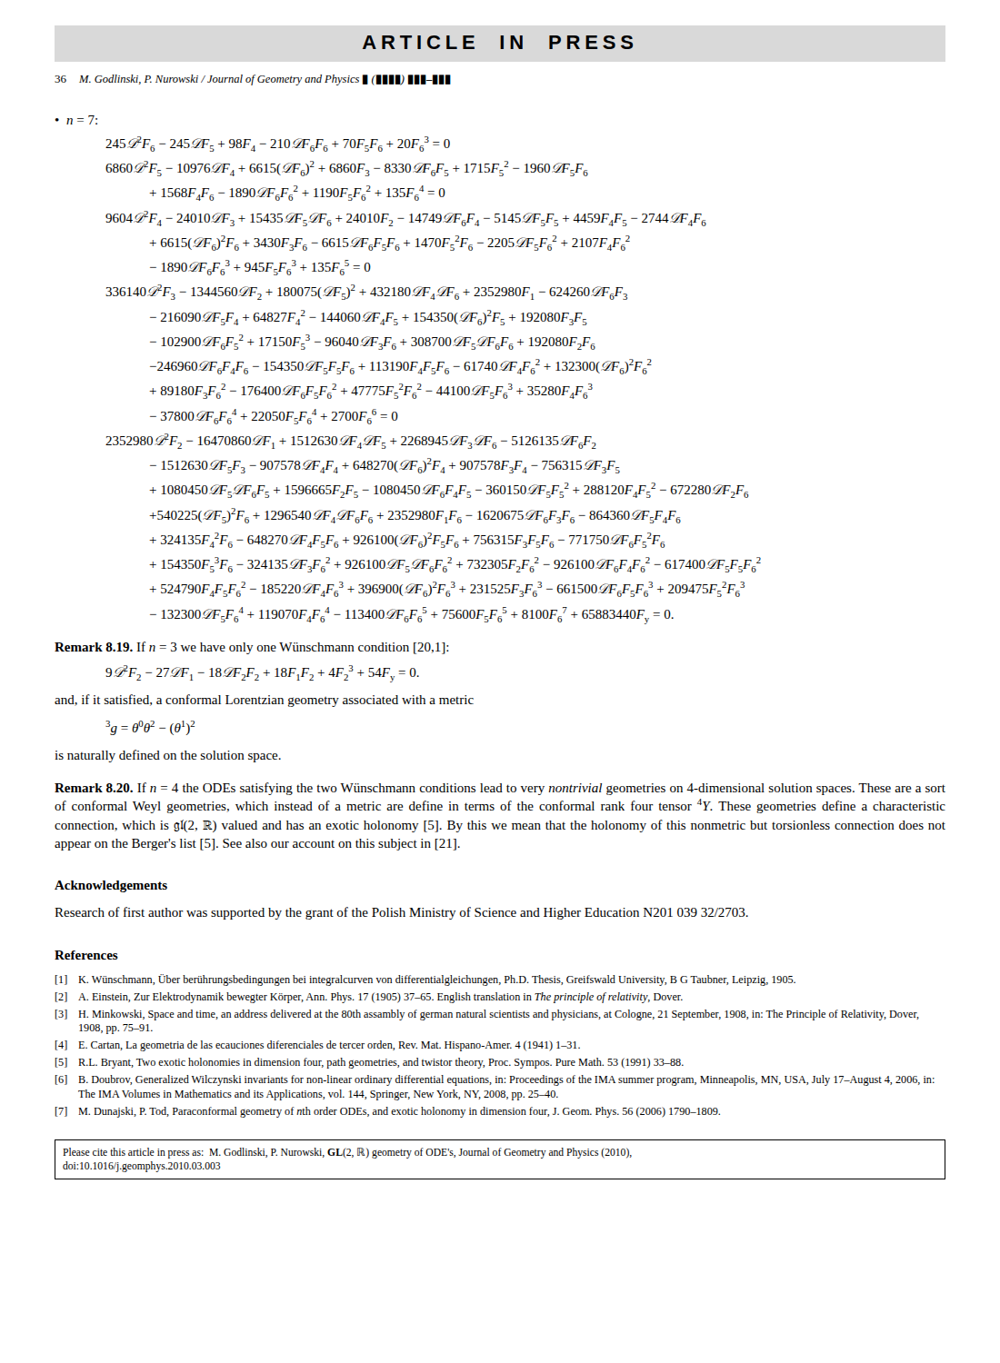ARTICLE IN PRESS
36 M. Godlinski, P. Nurowski / Journal of Geometry and Physics ▮ (▮▮▮▮) ▮▮▮–▮▮▮
• n = 7:
245𝒟2F6 − 245𝒟F5 + 98F4 − 210𝒟F6F6 + 70F5F6 + 20F63 = 0
6860𝒟2F5 − 10976𝒟F4 + 6615(𝒟F6)2 + 6860F3 − 8330𝒟F6F5 + 1715F52 − 1960𝒟F5F6
+ 1568F4F6 − 1890𝒟F6F62 + 1190F5F62 + 135F64 = 0
9604𝒟2F4 − 24010𝒟F3 + 15435𝒟F5𝒟F6 + 24010F2 − 14749𝒟F6F4 − 5145𝒟F5F5 + 4459F4F5 − 2744𝒟F4F6
+ 6615(𝒟F6)2F6 + 3430F3F6 − 6615𝒟F6F5F6 + 1470F52F6 − 2205𝒟F5F62 + 2107F4F62
− 1890𝒟F6F63 + 945F5F63 + 135F65 = 0
336140𝒟2F3 − 1344560𝒟F2 + 180075(𝒟F5)2 + 432180𝒟F4𝒟F6 + 2352980F1 − 624260𝒟F6F3
− 216090𝒟F5F4 + 64827F42 − 144060𝒟F4F5 + 154350(𝒟F6)2F5 + 192080F3F5
− 102900𝒟F6F52 + 17150F53 − 96040𝒟F3F6 + 308700𝒟F5𝒟F6F6 + 192080F2F6
−246960𝒟F6F4F6 − 154350𝒟F5F5F6 + 113190F4F5F6 − 61740𝒟F4F62 + 132300(𝒟F6)2F62
+ 89180F3F62 − 176400𝒟F6F5F62 + 47775F52F62 − 44100𝒟F5F63 + 35280F4F63
− 37800𝒟F6F64 + 22050F5F64 + 2700F66 = 0
2352980𝒟2F2 − 16470860𝒟F1 + 1512630𝒟F4𝒟F5 + 2268945𝒟F3𝒟F6 − 5126135𝒟F6F2
− 1512630𝒟F5F3 − 907578𝒟F4F4 + 648270(𝒟F6)2F4 + 907578F3F4 − 756315𝒟F3F5
+ 1080450𝒟F5𝒟F6F5 + 1596665F2F5 − 1080450𝒟F6F4F5 − 360150𝒟F5F52 + 288120F4F52 − 672280𝒟F2F6
+540225(𝒟F5)2F6 + 1296540𝒟F4𝒟F6F6 + 2352980F1F6 − 1620675𝒟F6F3F6 − 864360𝒟F5F4F6
+ 324135F42F6 − 648270𝒟F4F5F6 + 926100(𝒟F6)2F5F6 + 756315F3F5F6 − 771750𝒟F6F52F6
+ 154350F53F6 − 324135𝒟F3F62 + 926100𝒟F5𝒟F6F62 + 732305F2F62 − 926100𝒟F6F4F62 − 617400𝒟F5F5F62
+ 524790F4F5F62 − 185220𝒟F4F63 + 396900(𝒟F6)2F63 + 231525F3F63 − 661500𝒟F6F5F63 + 209475F52F63
− 132300𝒟F5F64 + 119070F4F64 − 113400𝒟F6F65 + 75600F5F65 + 8100F67 + 65883440Fy = 0.
Remark 8.19. If n = 3 we have only one Wünschmann condition [20,1]:
9𝒟2F2 − 27𝒟F1 − 18𝒟F2F2 + 18F1F2 + 4F23 + 54Fy = 0.
and, if it satisfied, a conformal Lorentzian geometry associated with a metric
3g = θ0θ2 − (θ1)2
is naturally defined on the solution space.
Remark 8.20. If n = 4 the ODEs satisfying the two Wünschmann conditions lead to very nontrivial geometries on 4-dimensional solution spaces. These are a sort of conformal Weyl geometries, which instead of a metric are define in terms of the conformal rank four tensor 4Υ. These geometries define a characteristic connection, which is 𝔤𝔩(2, ℝ) valued and has an exotic holonomy [5]. By this we mean that the holonomy of this nonmetric but torsionless connection does not appear on the Berger's list [5]. See also our account on this subject in [21].
Acknowledgements
Research of first author was supported by the grant of the Polish Ministry of Science and Higher Education N201 039 32/2703.
References
[1] K. Wünschmann, Über berührungsbedingungen bei integralcurven von differentialgleichungen, Ph.D. Thesis, Greifswald University, B G Taubner, Leipzig, 1905.
[2] A. Einstein, Zur Elektrodynamik bewegter Körper, Ann. Phys. 17 (1905) 37–65. English translation in The principle of relativity, Dover.
[3] H. Minkowski, Space and time, an address delivered at the 80th assambly of german natural scientists and physicians, at Cologne, 21 September, 1908, in: The Principle of Relativity, Dover, 1908, pp. 75–91.
[4] E. Cartan, La geometria de las ecauciones diferenciales de tercer orden, Rev. Mat. Hispano-Amer. 4 (1941) 1–31.
[5] R.L. Bryant, Two exotic holonomies in dimension four, path geometries, and twistor theory, Proc. Sympos. Pure Math. 53 (1991) 33–88.
[6] B. Doubrov, Generalized Wilczynski invariants for non-linear ordinary differential equations, in: Proceedings of the IMA summer program, Minneapolis, MN, USA, July 17–August 4, 2006, in: The IMA Volumes in Mathematics and its Applications, vol. 144, Springer, New York, NY, 2008, pp. 25–40.
[7] M. Dunajski, P. Tod, Paraconformal geometry of nth order ODEs, and exotic holonomy in dimension four, J. Geom. Phys. 56 (2006) 1790–1809.
Please cite this article in press as: M. Godlinski, P. Nurowski, GL(2, ℝ) geometry of ODE's, Journal of Geometry and Physics (2010),
doi:10.1016/j.geomphys.2010.03.003